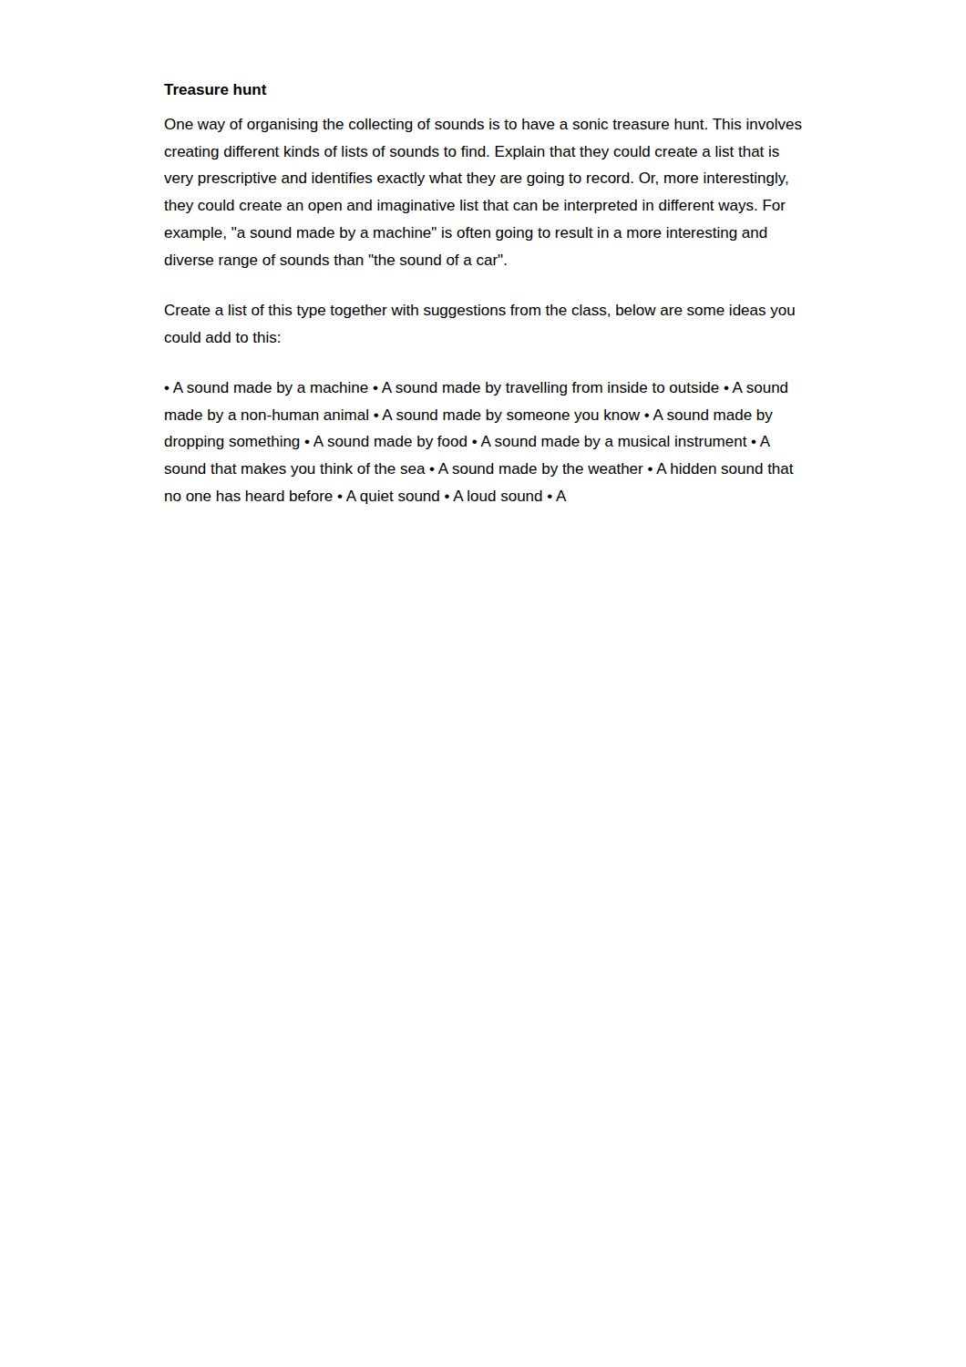Treasure hunt
One way of organising the collecting of sounds is to have a sonic treasure hunt. This involves creating different kinds of lists of sounds to find. Explain that they could create a list that is very prescriptive and identifies exactly what they are going to record. Or, more interestingly, they could create an open and imaginative list that can be interpreted in different ways. For example, "a sound made by a machine" is often going to result in a more interesting and diverse range of sounds than "the sound of a car".
Create a list of this type together with suggestions from the class, below are some ideas you could add to this:
• A sound made by a machine • A sound made by travelling from inside to outside • A sound made by a non-human animal • A sound made by someone you know • A sound made by dropping something • A sound made by food • A sound made by a musical instrument • A sound that makes you think of the sea • A sound made by the weather • A hidden sound that no one has heard before • A quiet sound • A loud sound • A